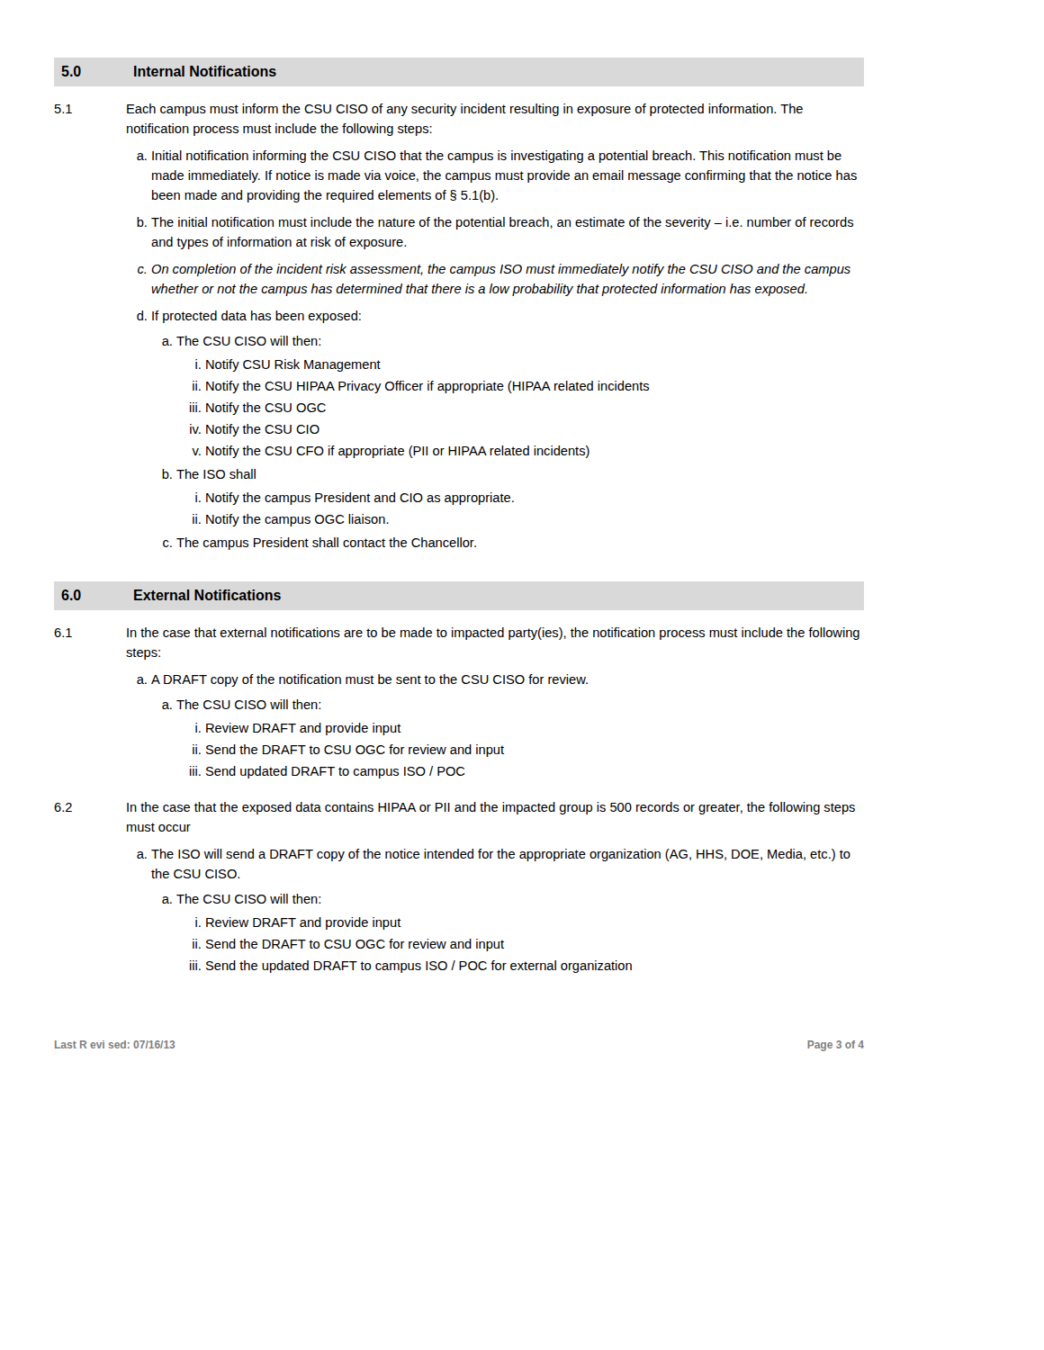5.0 Internal Notifications
5.1
Each campus must inform the CSU CISO of any security incident resulting in exposure of protected information. The notification process must include the following steps:
Initial notification informing the CSU CISO that the campus is investigating a potential breach. This notification must be made immediately. If notice is made via voice, the campus must provide an email message confirming that the notice has been made and providing the required elements of § 5.1(b).
The initial notification must include the nature of the potential breach, an estimate of the severity – i.e. number of records and types of information at risk of exposure.
On completion of the incident risk assessment, the campus ISO must immediately notify the CSU CISO and the campus whether or not the campus has determined that there is a low probability that protected information has exposed.
If protected data has been exposed:
The CSU CISO will then:
Notify CSU Risk Management
Notify the CSU HIPAA Privacy Officer if appropriate (HIPAA related incidents
Notify the CSU OGC
Notify the CSU CIO
Notify the CSU CFO if appropriate (PII or HIPAA related incidents)
The ISO shall
Notify the campus President and CIO as appropriate.
Notify the campus OGC liaison.
The campus President shall contact the Chancellor.
6.0 External Notifications
6.1
In the case that external notifications are to be made to impacted party(ies), the notification process must include the following steps:
A DRAFT copy of the notification must be sent to the CSU CISO for review.
The CSU CISO will then:
Review DRAFT and provide input
Send the DRAFT to CSU OGC for review and input
Send updated DRAFT to campus ISO / POC
6.2
In the case that the exposed data contains HIPAA or PII and the impacted group is 500 records or greater, the following steps must occur
The ISO will send a DRAFT copy of the notice intended for the appropriate organization (AG, HHS, DOE, Media, etc.) to the CSU CISO.
The CSU CISO will then:
Review DRAFT and provide input
Send the DRAFT to CSU OGC for review and input
Send the updated DRAFT to campus ISO / POC for external organization
Last R evi sed: 07/16/13 Page 3 of 4